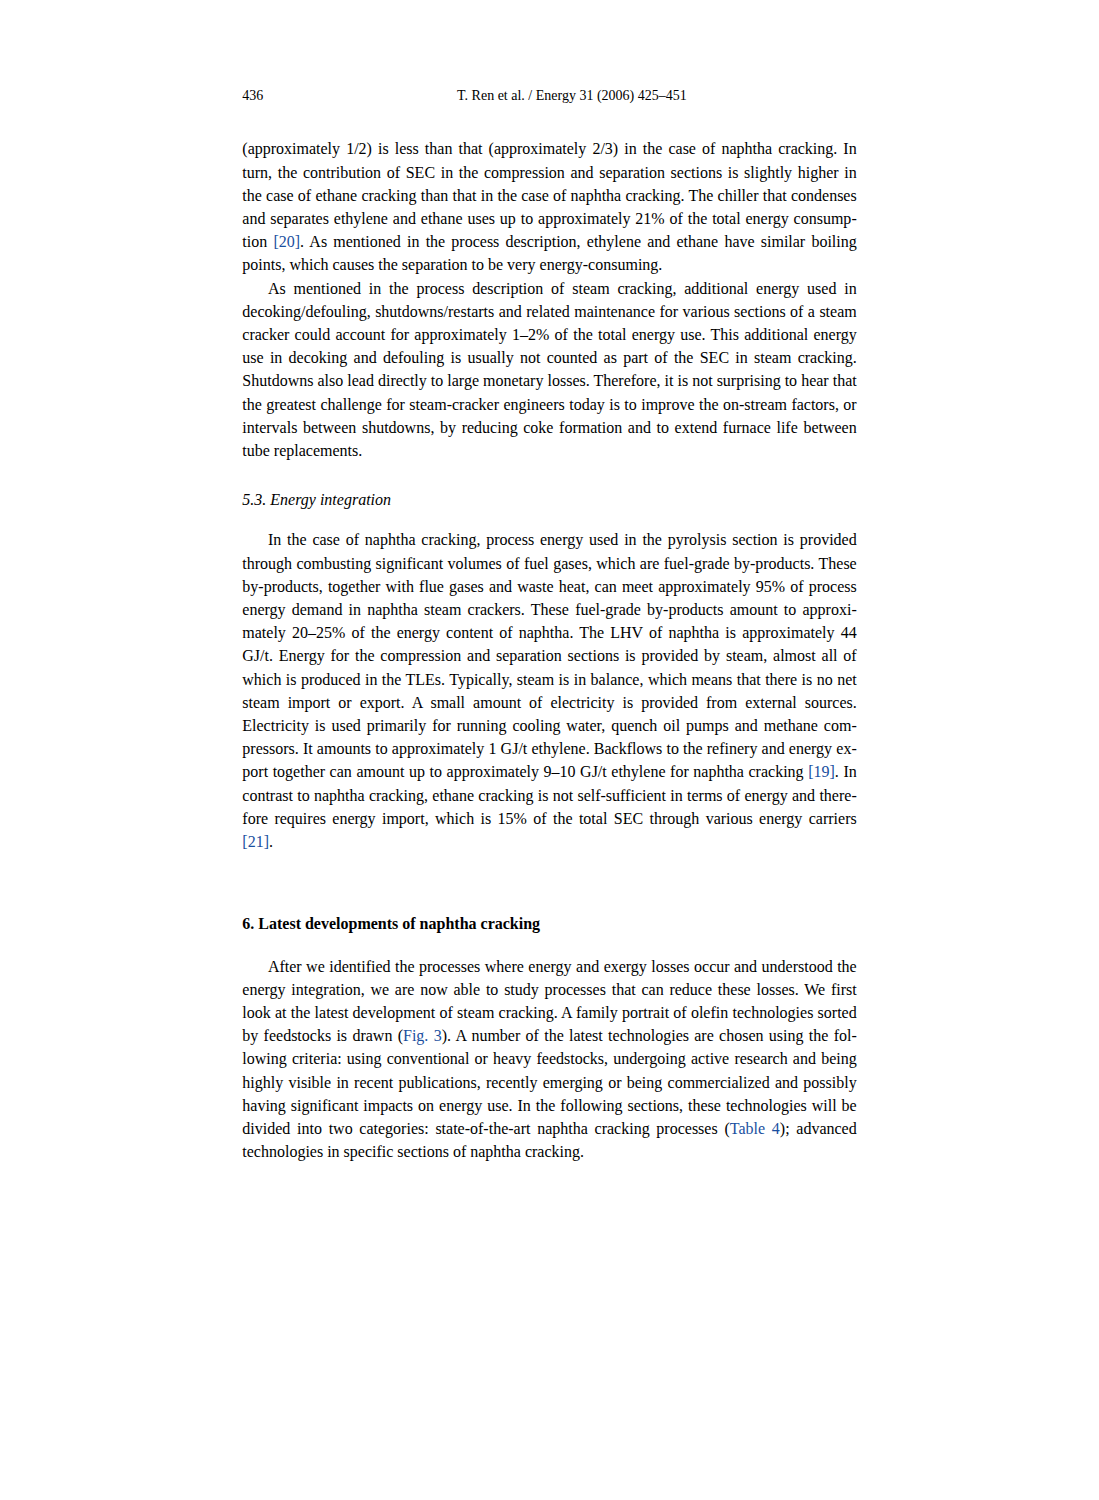436 T. Ren et al. / Energy 31 (2006) 425–451
(approximately 1/2) is less than that (approximately 2/3) in the case of naphtha cracking. In turn, the contribution of SEC in the compression and separation sections is slightly higher in the case of ethane cracking than that in the case of naphtha cracking. The chiller that condenses and separates ethylene and ethane uses up to approximately 21% of the total energy consumption [20]. As mentioned in the process description, ethylene and ethane have similar boiling points, which causes the separation to be very energy-consuming.
As mentioned in the process description of steam cracking, additional energy used in decoking/defouling, shutdowns/restarts and related maintenance for various sections of a steam cracker could account for approximately 1–2% of the total energy use. This additional energy use in decoking and defouling is usually not counted as part of the SEC in steam cracking. Shutdowns also lead directly to large monetary losses. Therefore, it is not surprising to hear that the greatest challenge for steam-cracker engineers today is to improve the on-stream factors, or intervals between shutdowns, by reducing coke formation and to extend furnace life between tube replacements.
5.3. Energy integration
In the case of naphtha cracking, process energy used in the pyrolysis section is provided through combusting significant volumes of fuel gases, which are fuel-grade by-products. These by-products, together with flue gases and waste heat, can meet approximately 95% of process energy demand in naphtha steam crackers. These fuel-grade by-products amount to approximately 20–25% of the energy content of naphtha. The LHV of naphtha is approximately 44 GJ/t. Energy for the compression and separation sections is provided by steam, almost all of which is produced in the TLEs. Typically, steam is in balance, which means that there is no net steam import or export. A small amount of electricity is provided from external sources. Electricity is used primarily for running cooling water, quench oil pumps and methane compressors. It amounts to approximately 1 GJ/t ethylene. Backflows to the refinery and energy export together can amount up to approximately 9–10 GJ/t ethylene for naphtha cracking [19]. In contrast to naphtha cracking, ethane cracking is not self-sufficient in terms of energy and therefore requires energy import, which is 15% of the total SEC through various energy carriers [21].
6. Latest developments of naphtha cracking
After we identified the processes where energy and exergy losses occur and understood the energy integration, we are now able to study processes that can reduce these losses. We first look at the latest development of steam cracking. A family portrait of olefin technologies sorted by feedstocks is drawn (Fig. 3). A number of the latest technologies are chosen using the following criteria: using conventional or heavy feedstocks, undergoing active research and being highly visible in recent publications, recently emerging or being commercialized and possibly having significant impacts on energy use. In the following sections, these technologies will be divided into two categories: state-of-the-art naphtha cracking processes (Table 4); advanced technologies in specific sections of naphtha cracking.